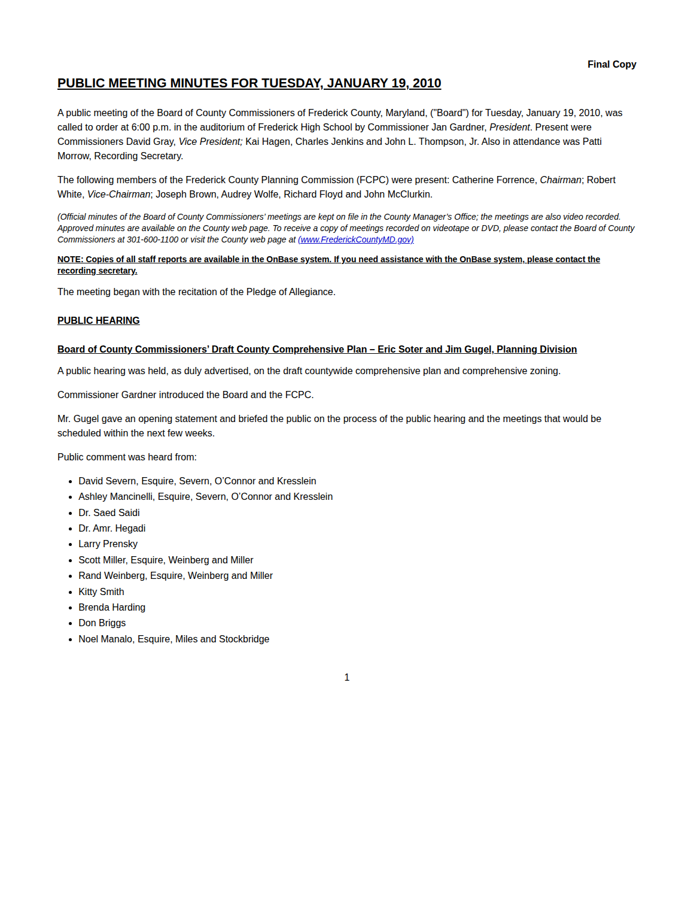Final Copy
PUBLIC MEETING MINUTES FOR TUESDAY, JANUARY 19, 2010
A public meeting of the Board of County Commissioners of Frederick County, Maryland, ("Board") for Tuesday, January 19, 2010, was called to order at 6:00 p.m. in the auditorium of Frederick High School by Commissioner Jan Gardner, President. Present were Commissioners David Gray, Vice President; Kai Hagen, Charles Jenkins and John L. Thompson, Jr. Also in attendance was Patti Morrow, Recording Secretary.
The following members of the Frederick County Planning Commission (FCPC) were present: Catherine Forrence, Chairman; Robert White, Vice-Chairman; Joseph Brown, Audrey Wolfe, Richard Floyd and John McClurkin.
(Official minutes of the Board of County Commissioners’ meetings are kept on file in the County Manager’s Office; the meetings are also video recorded. Approved minutes are available on the County web page. To receive a copy of meetings recorded on videotape or DVD, please contact the Board of County Commissioners at 301-600-1100 or visit the County web page at (www.FrederickCountyMD.gov)
NOTE: Copies of all staff reports are available in the OnBase system. If you need assistance with the OnBase system, please contact the recording secretary.
The meeting began with the recitation of the Pledge of Allegiance.
PUBLIC HEARING
Board of County Commissioners’ Draft County Comprehensive Plan – Eric Soter and Jim Gugel, Planning Division
A public hearing was held, as duly advertised, on the draft countywide comprehensive plan and comprehensive zoning.
Commissioner Gardner introduced the Board and the FCPC.
Mr. Gugel gave an opening statement and briefed the public on the process of the public hearing and the meetings that would be scheduled within the next few weeks.
Public comment was heard from:
David Severn, Esquire, Severn, O’Connor and Kresslein
Ashley Mancinelli, Esquire, Severn, O’Connor and Kresslein
Dr. Saed Saidi
Dr. Amr. Hegadi
Larry Prensky
Scott Miller, Esquire, Weinberg and Miller
Rand Weinberg, Esquire, Weinberg and Miller
Kitty Smith
Brenda Harding
Don Briggs
Noel Manalo, Esquire, Miles and Stockbridge
1